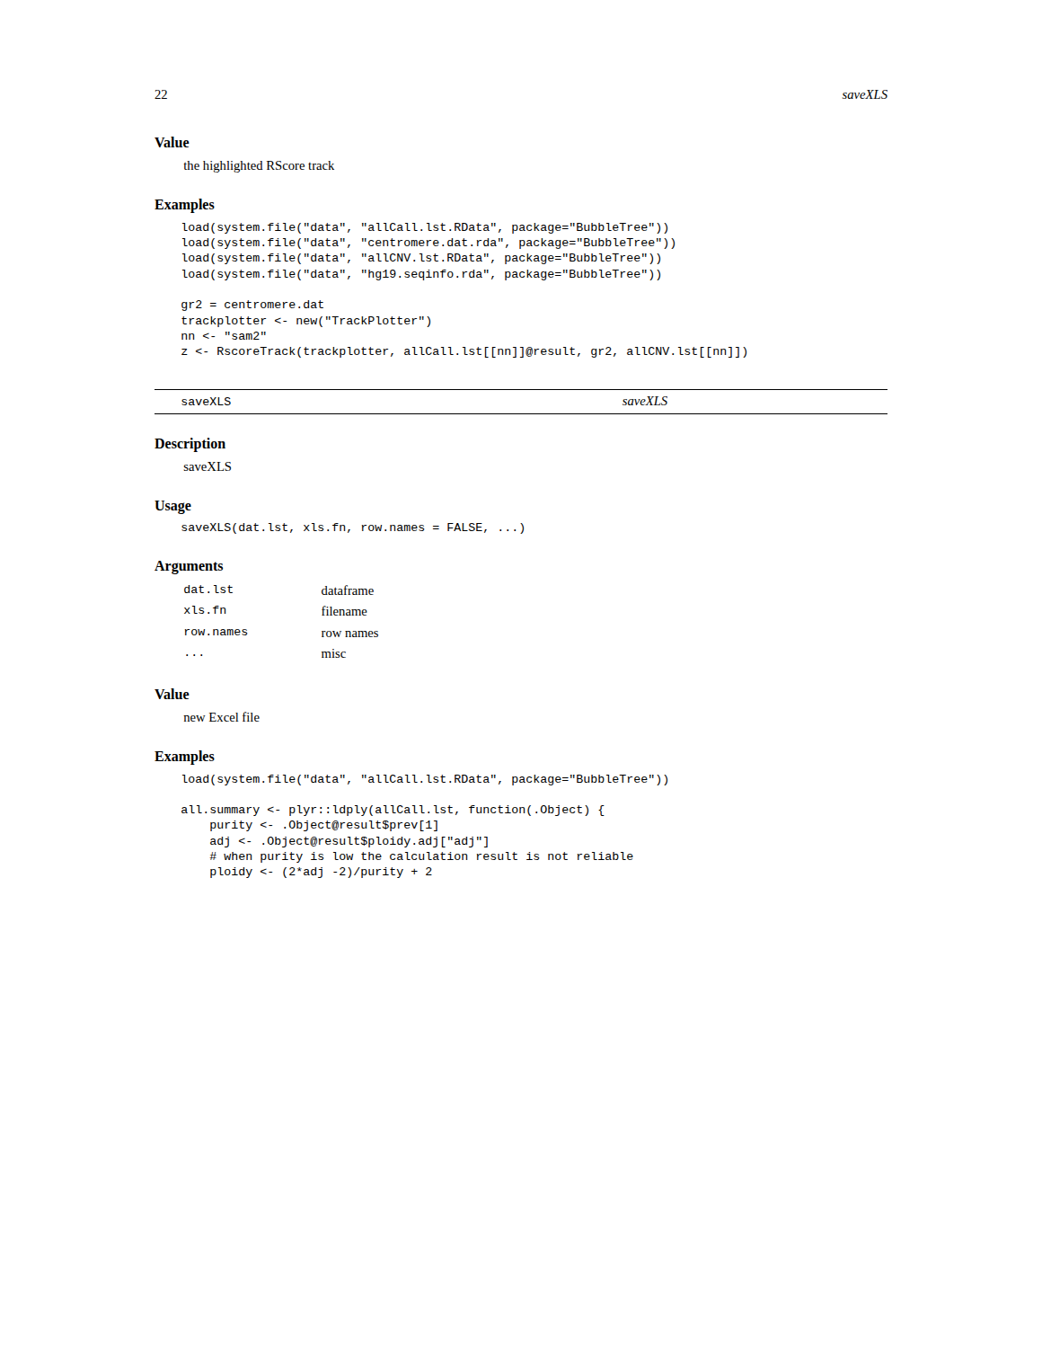22 saveXLS
Value
the highlighted RScore track
Examples
load(system.file("data", "allCall.lst.RData", package="BubbleTree"))
load(system.file("data", "centromere.dat.rda", package="BubbleTree"))
load(system.file("data", "allCNV.lst.RData", package="BubbleTree"))
load(system.file("data", "hg19.seqinfo.rda", package="BubbleTree"))

gr2 = centromere.dat
trackplotter <- new("TrackPlotter")
nn <- "sam2"
z <- RscoreTrack(trackplotter, allCall.lst[[nn]]@result, gr2, allCNV.lst[[nn]])
saveXLS saveXLS
Description
saveXLS
Usage
saveXLS(dat.lst, xls.fn, row.names = FALSE, ...)
Arguments
| dat.lst | dataframe |
| xls.fn | filename |
| row.names | row names |
| ... | misc |
Value
new Excel file
Examples
load(system.file("data", "allCall.lst.RData", package="BubbleTree"))

all.summary <- plyr::ldply(allCall.lst, function(.Object) {
    purity <- .Object@result$prev[1]
    adj <- .Object@result$ploidy.adj["adj"]
    # when purity is low the calculation result is not reliable
    ploidy <- (2*adj -2)/purity + 2